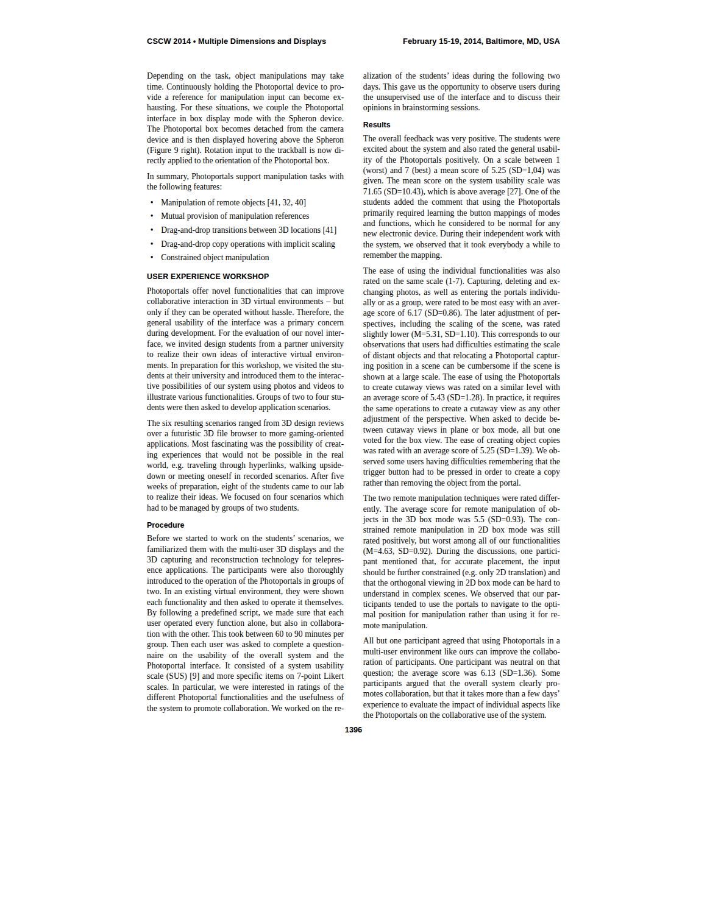CSCW 2014 • Multiple Dimensions and Displays February 15-19, 2014, Baltimore, MD, USA
Depending on the task, object manipulations may take time. Continuously holding the Photoportal device to provide a reference for manipulation input can become exhausting. For these situations, we couple the Photoportal interface in box display mode with the Spheron device. The Photoportal box becomes detached from the camera device and is then displayed hovering above the Spheron (Figure 9 right). Rotation input to the trackball is now directly applied to the orientation of the Photoportal box.
In summary, Photoportals support manipulation tasks with the following features:
Manipulation of remote objects [41, 32, 40]
Mutual provision of manipulation references
Drag-and-drop transitions between 3D locations [41]
Drag-and-drop copy operations with implicit scaling
Constrained object manipulation
User Experience Workshop
Photoportals offer novel functionalities that can improve collaborative interaction in 3D virtual environments – but only if they can be operated without hassle. Therefore, the general usability of the interface was a primary concern during development. For the evaluation of our novel interface, we invited design students from a partner university to realize their own ideas of interactive virtual environments. In preparation for this workshop, we visited the students at their university and introduced them to the interactive possibilities of our system using photos and videos to illustrate various functionalities. Groups of two to four students were then asked to develop application scenarios.
The six resulting scenarios ranged from 3D design reviews over a futuristic 3D file browser to more gaming-oriented applications. Most fascinating was the possibility of creating experiences that would not be possible in the real world, e.g. traveling through hyperlinks, walking upside-down or meeting oneself in recorded scenarios. After five weeks of preparation, eight of the students came to our lab to realize their ideas. We focused on four scenarios which had to be managed by groups of two students.
Procedure
Before we started to work on the students’ scenarios, we familiarized them with the multi-user 3D displays and the 3D capturing and reconstruction technology for telepresence applications. The participants were also thoroughly introduced to the operation of the Photoportals in groups of two. In an existing virtual environment, they were shown each functionality and then asked to operate it themselves. By following a predefined script, we made sure that each user operated every function alone, but also in collaboration with the other. This took between 60 to 90 minutes per group. Then each user was asked to complete a questionnaire on the usability of the overall system and the Photoportal interface. It consisted of a system usability scale (SUS) [9] and more specific items on 7-point Likert scales. In particular, we were interested in ratings of the different Photoportal functionalities and the usefulness of the system to promote collaboration. We worked on the realization of the students’ ideas during the following two days. This gave us the opportunity to observe users during the unsupervised use of the interface and to discuss their opinions in brainstorming sessions.
Results
The overall feedback was very positive. The students were excited about the system and also rated the general usability of the Photoportals positively. On a scale between 1 (worst) and 7 (best) a mean score of 5.25 (SD=1,04) was given. The mean score on the system usability scale was 71.65 (SD=10.43), which is above average [27]. One of the students added the comment that using the Photoportals primarily required learning the button mappings of modes and functions, which he considered to be normal for any new electronic device. During their independent work with the system, we observed that it took everybody a while to remember the mapping.
The ease of using the individual functionalities was also rated on the same scale (1-7). Capturing, deleting and exchanging photos, as well as entering the portals individually or as a group, were rated to be most easy with an average score of 6.17 (SD=0.86). The later adjustment of perspectives, including the scaling of the scene, was rated slightly lower (M=5.31, SD=1.10). This corresponds to our observations that users had difficulties estimating the scale of distant objects and that relocating a Photoportal capturing position in a scene can be cumbersome if the scene is shown at a large scale. The ease of using the Photoportals to create cutaway views was rated on a similar level with an average score of 5.43 (SD=1.28). In practice, it requires the same operations to create a cutaway view as any other adjustment of the perspective. When asked to decide between cutaway views in plane or box mode, all but one voted for the box view. The ease of creating object copies was rated with an average score of 5.25 (SD=1.39). We observed some users having difficulties remembering that the trigger button had to be pressed in order to create a copy rather than removing the object from the portal.
The two remote manipulation techniques were rated differently. The average score for remote manipulation of objects in the 3D box mode was 5.5 (SD=0.93). The constrained remote manipulation in 2D box mode was still rated positively, but worst among all of our functionalities (M=4.63, SD=0.92). During the discussions, one participant mentioned that, for accurate placement, the input should be further constrained (e.g. only 2D translation) and that the orthogonal viewing in 2D box mode can be hard to understand in complex scenes. We observed that our participants tended to use the portals to navigate to the optimal position for manipulation rather than using it for remote manipulation.
All but one participant agreed that using Photoportals in a multi-user environment like ours can improve the collaboration of participants. One participant was neutral on that question; the average score was 6.13 (SD=1.36). Some participants argued that the overall system clearly promotes collaboration, but that it takes more than a few days’ experience to evaluate the impact of individual aspects like the Photoportals on the collaborative use of the system.
1396